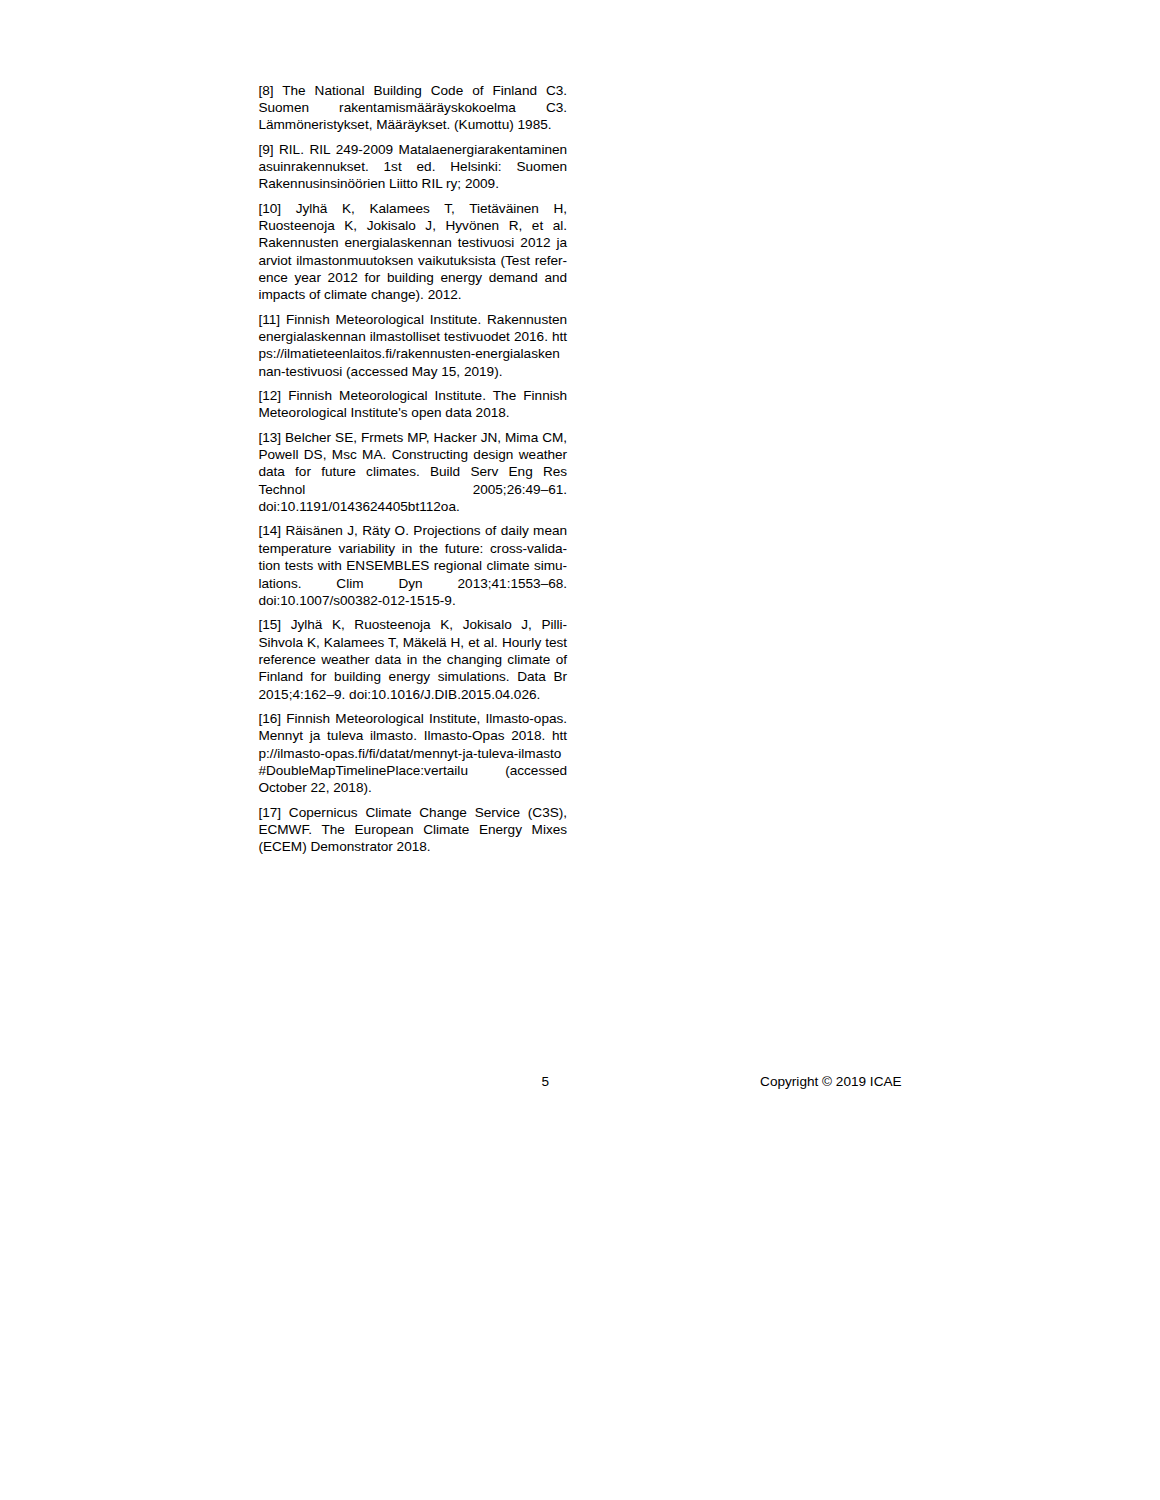[8] The National Building Code of Finland C3. Suomen rakentamismääräyskokoelma C3. Lämmöneristykset, Määräykset. (Kumottu) 1985.
[9] RIL. RIL 249-2009 Matalaenergiarakentaminen asuinrakennukset. 1st ed. Helsinki: Suomen Rakennusinsinöörien Liitto RIL ry; 2009.
[10] Jylhä K, Kalamees T, Tietäväinen H, Ruosteenoja K, Jokisalo J, Hyvönen R, et al. Rakennusten energialaskennan testivuosi 2012 ja arviot ilmastonmuutoksen vaikutuksista (Test reference year 2012 for building energy demand and impacts of climate change). 2012.
[11] Finnish Meteorological Institute. Rakennusten energialaskennan ilmastolliset testivuodet 2016. https://ilmatieteenlaitos.fi/rakennusten-energialaskennan-testivuosi (accessed May 15, 2019).
[12] Finnish Meteorological Institute. The Finnish Meteorological Institute's open data 2018.
[13] Belcher SE, Frmets MP, Hacker JN, Mima CM, Powell DS, Msc MA. Constructing design weather data for future climates. Build Serv Eng Res Technol 2005;26:49–61. doi:10.1191/0143624405bt112oa.
[14] Räisänen J, Räty O. Projections of daily mean temperature variability in the future: cross-validation tests with ENSEMBLES regional climate simulations. Clim Dyn 2013;41:1553–68. doi:10.1007/s00382-012-1515-9.
[15] Jylhä K, Ruosteenoja K, Jokisalo J, Pilli-Sihvola K, Kalamees T, Mäkelä H, et al. Hourly test reference weather data in the changing climate of Finland for building energy simulations. Data Br 2015;4:162–9. doi:10.1016/J.DIB.2015.04.026.
[16] Finnish Meteorological Institute, Ilmasto-opas. Mennyt ja tuleva ilmasto. Ilmasto-Opas 2018. http://ilmasto-opas.fi/fi/datat/mennyt-ja-tuleva-ilmasto#DoubleMapTimelinePlace:vertailu (accessed October 22, 2018).
[17] Copernicus Climate Change Service (C3S), ECMWF. The European Climate Energy Mixes (ECEM) Demonstrator 2018.
5
Copyright © 2019 ICAE